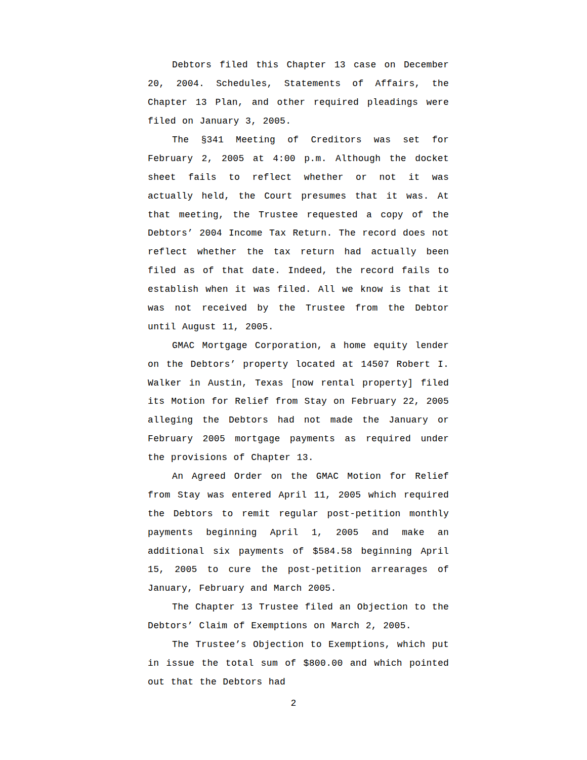Debtors filed this Chapter 13 case on December 20, 2004. Schedules, Statements of Affairs, the Chapter 13 Plan, and other required pleadings were filed on January 3, 2005.
The §341 Meeting of Creditors was set for February 2, 2005 at 4:00 p.m. Although the docket sheet fails to reflect whether or not it was actually held, the Court presumes that it was. At that meeting, the Trustee requested a copy of the Debtors’ 2004 Income Tax Return. The record does not reflect whether the tax return had actually been filed as of that date. Indeed, the record fails to establish when it was filed. All we know is that it was not received by the Trustee from the Debtor until August 11, 2005.
GMAC Mortgage Corporation, a home equity lender on the Debtors’ property located at 14507 Robert I. Walker in Austin, Texas [now rental property] filed its Motion for Relief from Stay on February 22, 2005 alleging the Debtors had not made the January or February 2005 mortgage payments as required under the provisions of Chapter 13.
An Agreed Order on the GMAC Motion for Relief from Stay was entered April 11, 2005 which required the Debtors to remit regular post-petition monthly payments beginning April 1, 2005 and make an additional six payments of $584.58 beginning April 15, 2005 to cure the post-petition arrearages of January, February and March 2005.
The Chapter 13 Trustee filed an Objection to the Debtors’ Claim of Exemptions on March 2, 2005.
The Trustee’s Objection to Exemptions, which put in issue the total sum of $800.00 and which pointed out that the Debtors had
2